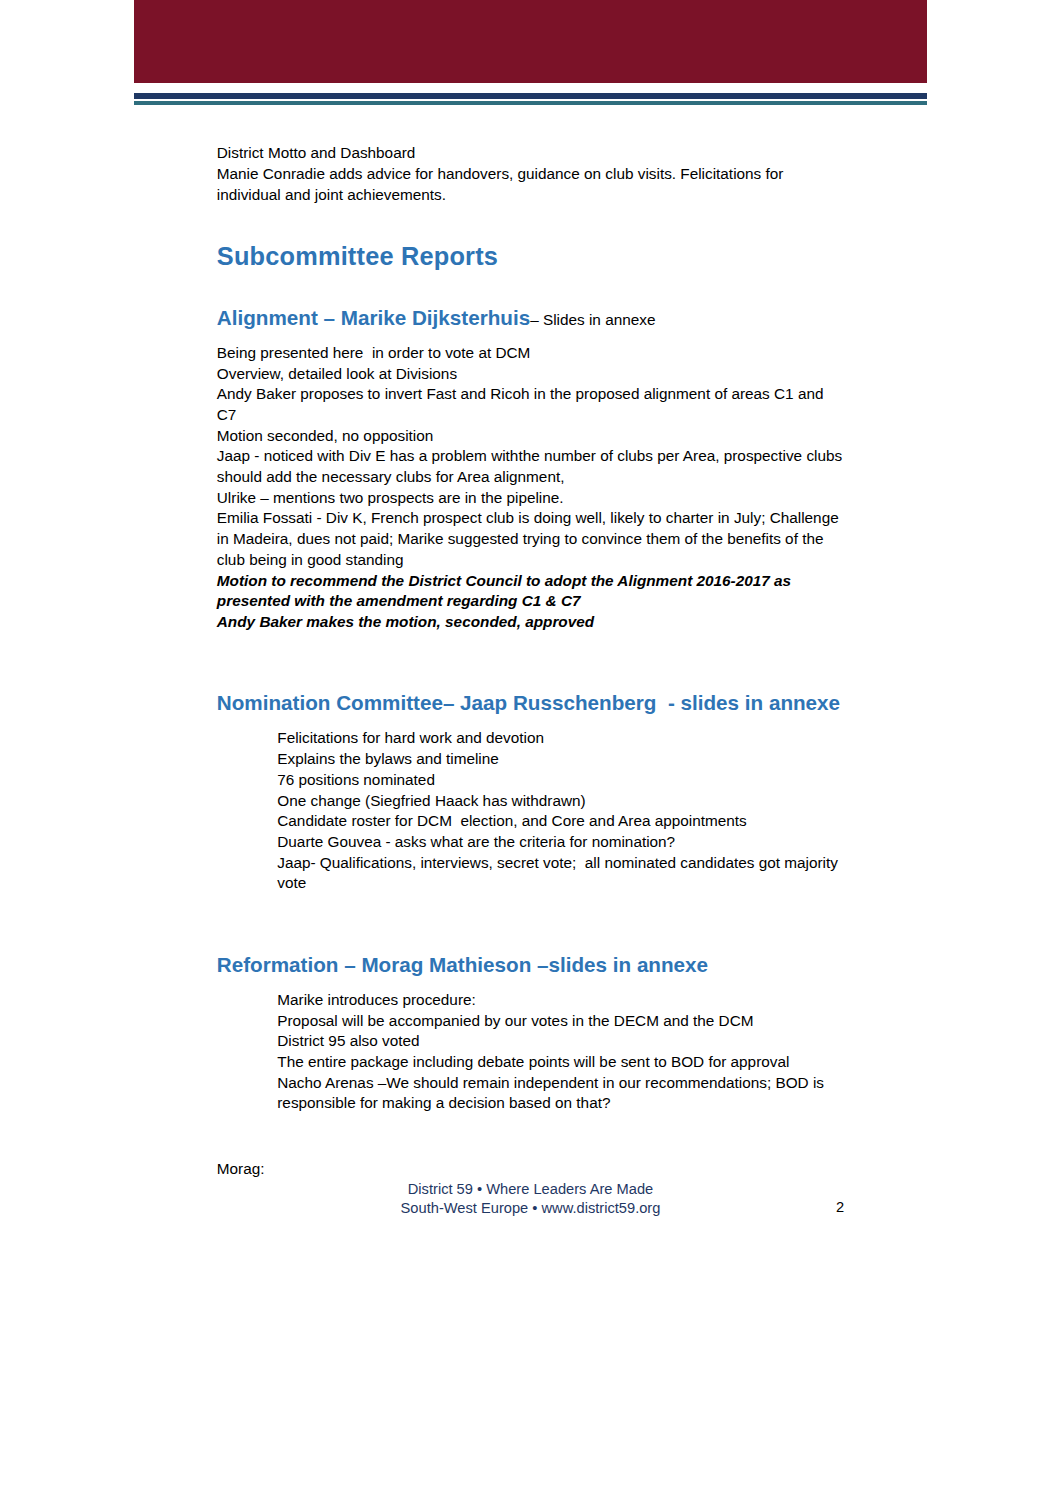District Motto and Dashboard
Manie Conradie adds advice for handovers, guidance on club visits. Felicitations for individual and joint achievements.
Subcommittee Reports
Alignment – Marike Dijksterhuis– Slides in annexe
Being presented here in order to vote at DCM
Overview, detailed look at Divisions
Andy Baker proposes to invert Fast and Ricoh in the proposed alignment of areas C1 and C7
Motion seconded, no opposition
Jaap - noticed with Div E has a problem withthe number of clubs per Area, prospective clubs should add the necessary clubs for Area alignment,
Ulrike – mentions two prospects are in the pipeline.
Emilia Fossati - Div K, French prospect club is doing well, likely to charter in July; Challenge in Madeira, dues not paid; Marike suggested trying to convince them of the benefits of the club being in good standing
Motion to recommend the District Council to adopt the Alignment 2016-2017 as presented with the amendment regarding C1 & C7
Andy Baker makes the motion, seconded, approved
Nomination Committee– Jaap Russchenberg - slides in annexe
Felicitations for hard work and devotion
Explains the bylaws and timeline
76 positions nominated
One change (Siegfried Haack has withdrawn)
Candidate roster for DCM election, and Core and Area appointments
Duarte Gouvea - asks what are the criteria for nomination?
Jaap- Qualifications, interviews, secret vote; all nominated candidates got majority vote
Reformation – Morag Mathieson –slides in annexe
Marike introduces procedure:
Proposal will be accompanied by our votes in the DECM and the DCM
District 95 also voted
The entire package including debate points will be sent to BOD for approval
Nacho Arenas –We should remain independent in our recommendations; BOD is responsible for making a decision based on that?
Morag:
District 59 • Where Leaders Are Made
South-West Europe • www.district59.org
2